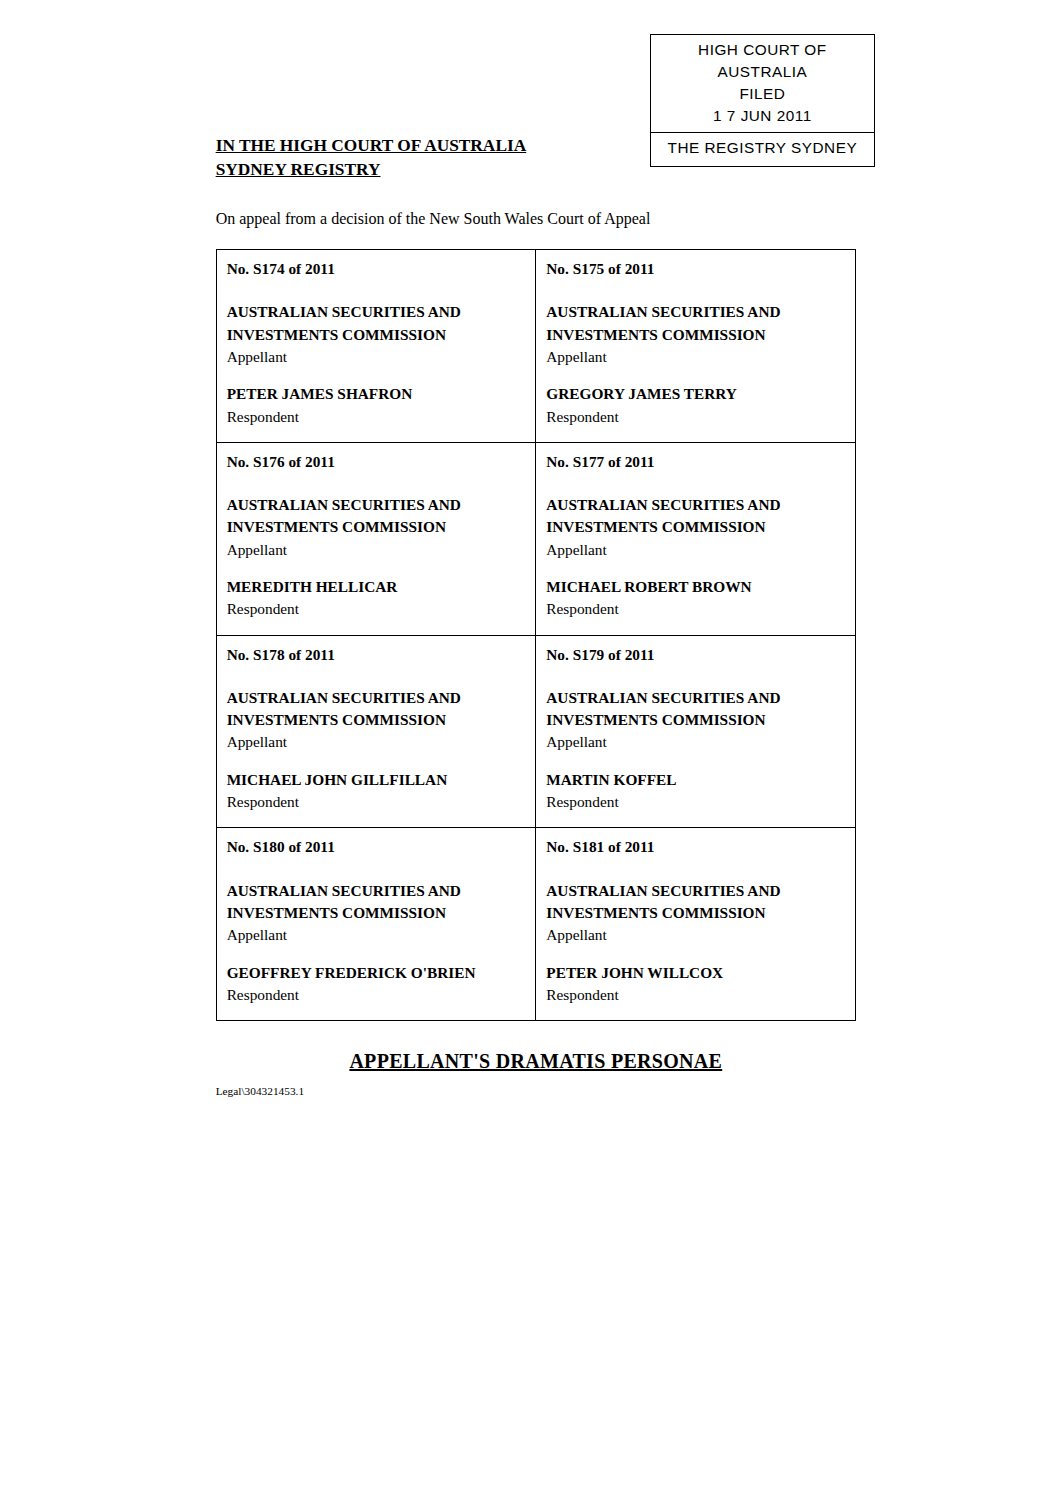HIGH COURT OF AUSTRALIA FILED 1 7 JUN 2011
THE REGISTRY SYDNEY
IN THE HIGH COURT OF AUSTRALIA
SYDNEY REGISTRY
On appeal from a decision of the New South Wales Court of Appeal
| No. S174 of 2011 AUSTRALIAN SECURITIES AND INVESTMENTS COMMISSION Appellant PETER JAMES SHAFRON Respondent | No. S175 of 2011 AUSTRALIAN SECURITIES AND INVESTMENTS COMMISSION Appellant GREGORY JAMES TERRY Respondent |
| No. S176 of 2011 AUSTRALIAN SECURITIES AND INVESTMENTS COMMISSION Appellant MEREDITH HELLICAR Respondent | No. S177 of 2011 AUSTRALIAN SECURITIES AND INVESTMENTS COMMISSION Appellant MICHAEL ROBERT BROWN Respondent |
| No. S178 of 2011 AUSTRALIAN SECURITIES AND INVESTMENTS COMMISSION Appellant MICHAEL JOHN GILLFILLAN Respondent | No. S179 of 2011 AUSTRALIAN SECURITIES AND INVESTMENTS COMMISSION Appellant MARTIN KOFFEL Respondent |
| No. S180 of 2011 AUSTRALIAN SECURITIES AND INVESTMENTS COMMISSION Appellant GEOFFREY FREDERICK O'BRIEN Respondent | No. S181 of 2011 AUSTRALIAN SECURITIES AND INVESTMENTS COMMISSION Appellant PETER JOHN WILLCOX Respondent |
APPELLANT'S DRAMATIS PERSONAE
Legal\304321453.1